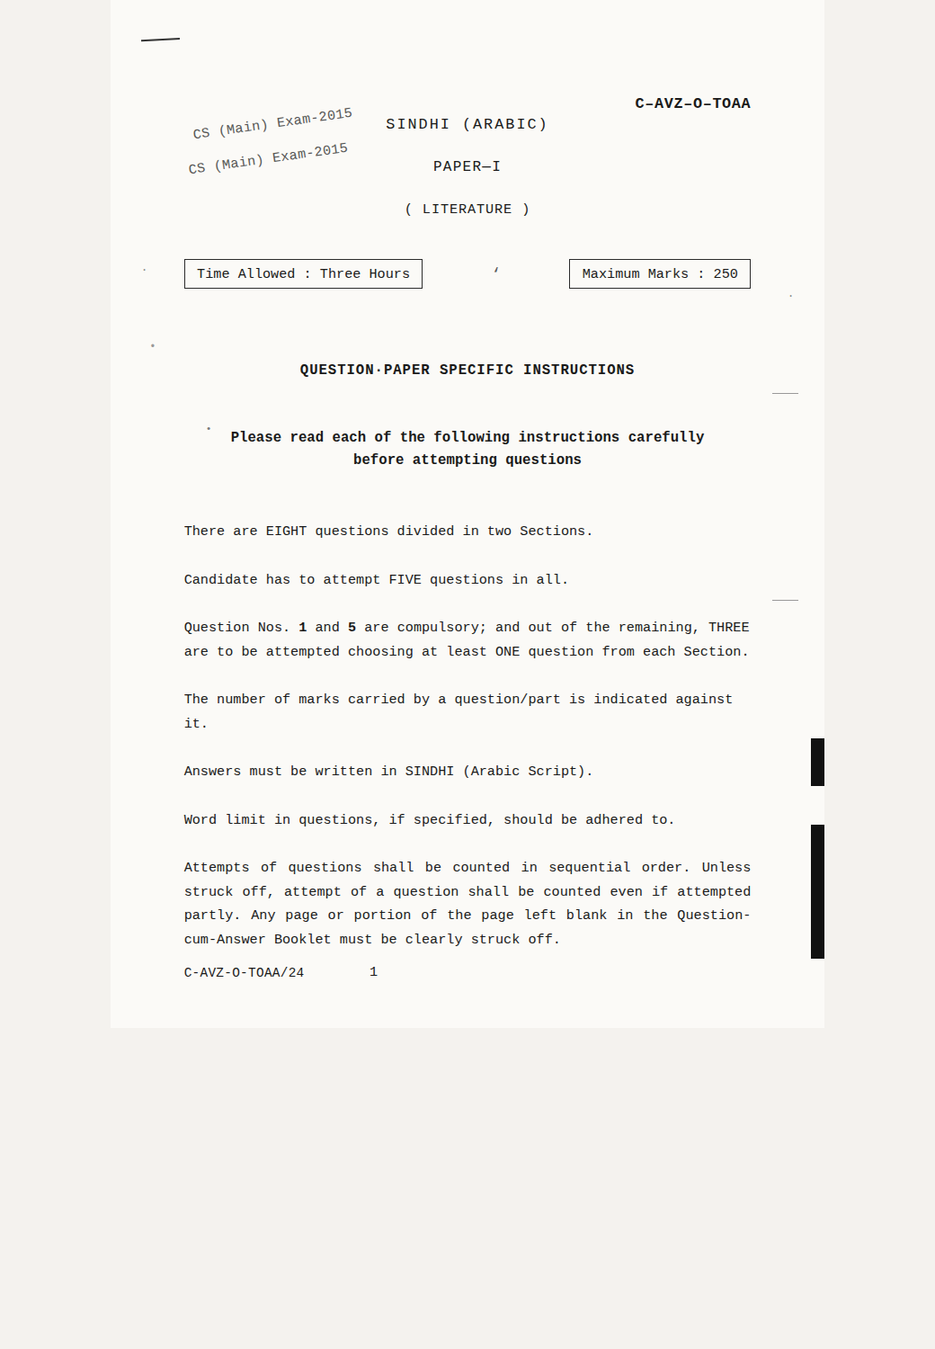C–AVZ–O–TOAA
CS (Main) Exam-2015
CS (Main) Exam-2015
SINDHI (ARABIC)
PAPER—I
( LITERATURE )
Time Allowed : Three Hours
‘
Maximum Marks : 250
·
·
QUESTION·PAPER SPECIFIC INSTRUCTIONS
• Please read each of the following instructions carefully
before attempting questions
•
There are EIGHT questions divided in two Sections.
Candidate has to attempt FIVE questions in all.
Question Nos. 1 and 5 are compulsory; and out of the remaining, THREE are to be attempted choosing at least ONE question from each Section.
The number of marks carried by a question/part is indicated against it.
Answers must be written in SINDHI (Arabic Script).
Word limit in questions, if specified, should be adhered to.
Attempts of questions shall be counted in sequential order. Unless struck off, attempt of a question shall be counted even if attempted partly. Any page or portion of the page left blank in the Question-cum-Answer Booklet must be clearly struck off.
C-AVZ-O-TOAA/24
1